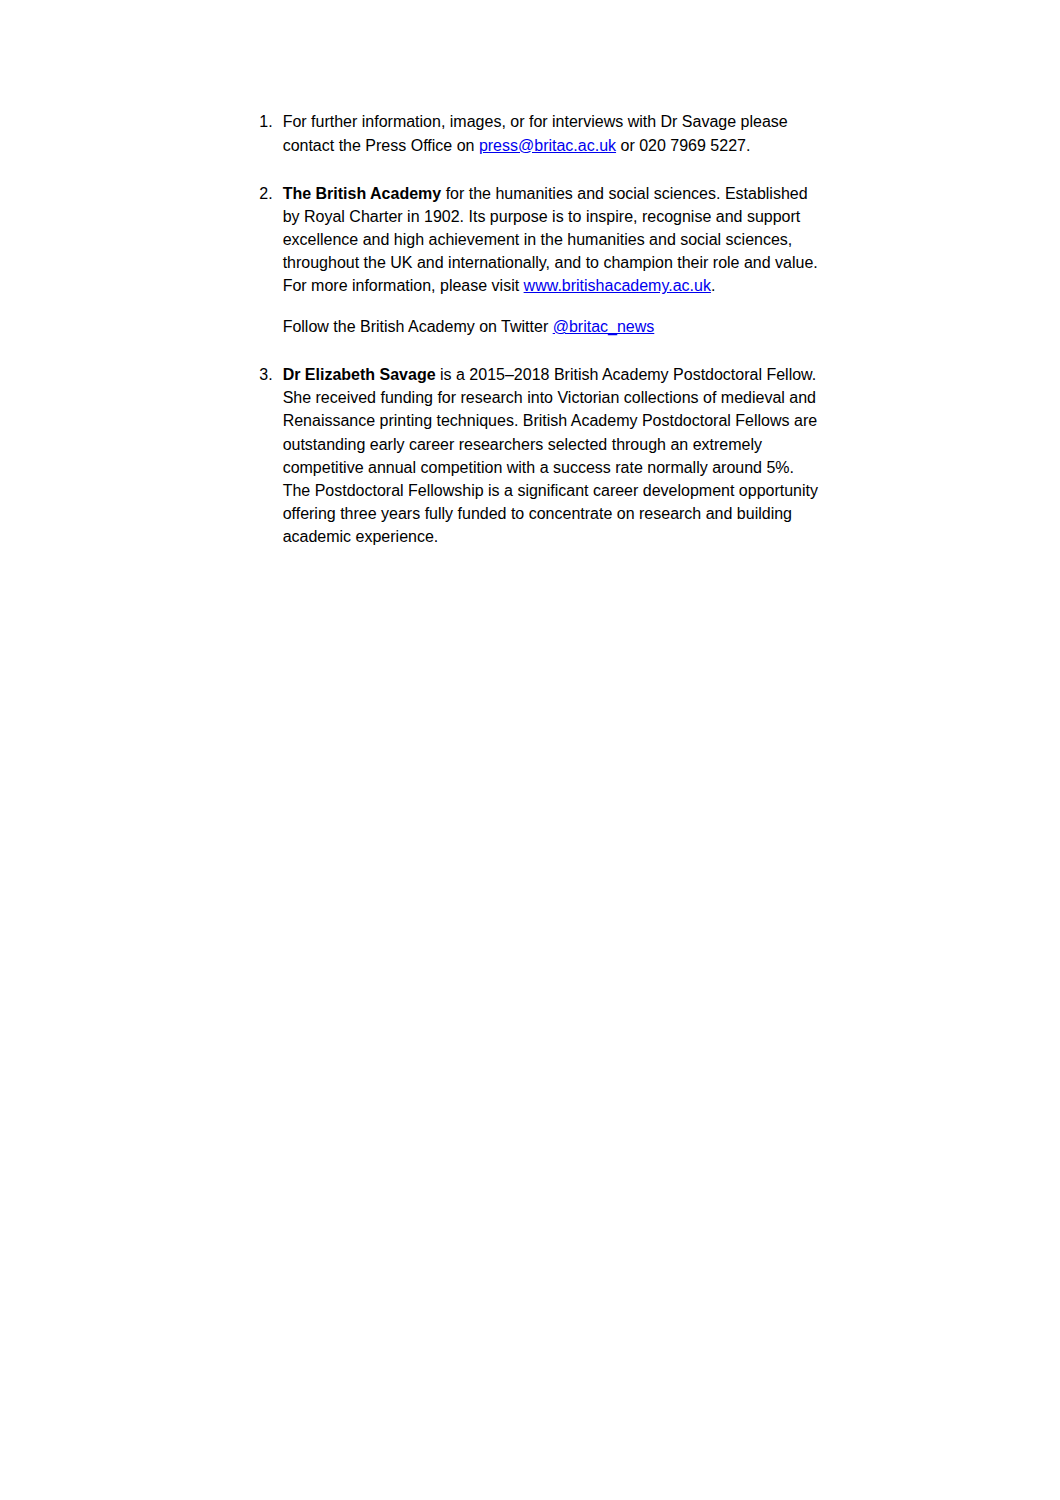For further information, images, or for interviews with Dr Savage please contact the Press Office on press@britac.ac.uk or 020 7969 5227.
The British Academy for the humanities and social sciences. Established by Royal Charter in 1902. Its purpose is to inspire, recognise and support excellence and high achievement in the humanities and social sciences, throughout the UK and internationally, and to champion their role and value. For more information, please visit www.britishacademy.ac.uk.
Follow the British Academy on Twitter @britac_news
Dr Elizabeth Savage is a 2015–2018 British Academy Postdoctoral Fellow. She received funding for research into Victorian collections of medieval and Renaissance printing techniques. British Academy Postdoctoral Fellows are outstanding early career researchers selected through an extremely competitive annual competition with a success rate normally around 5%. The Postdoctoral Fellowship is a significant career development opportunity offering three years fully funded to concentrate on research and building academic experience.